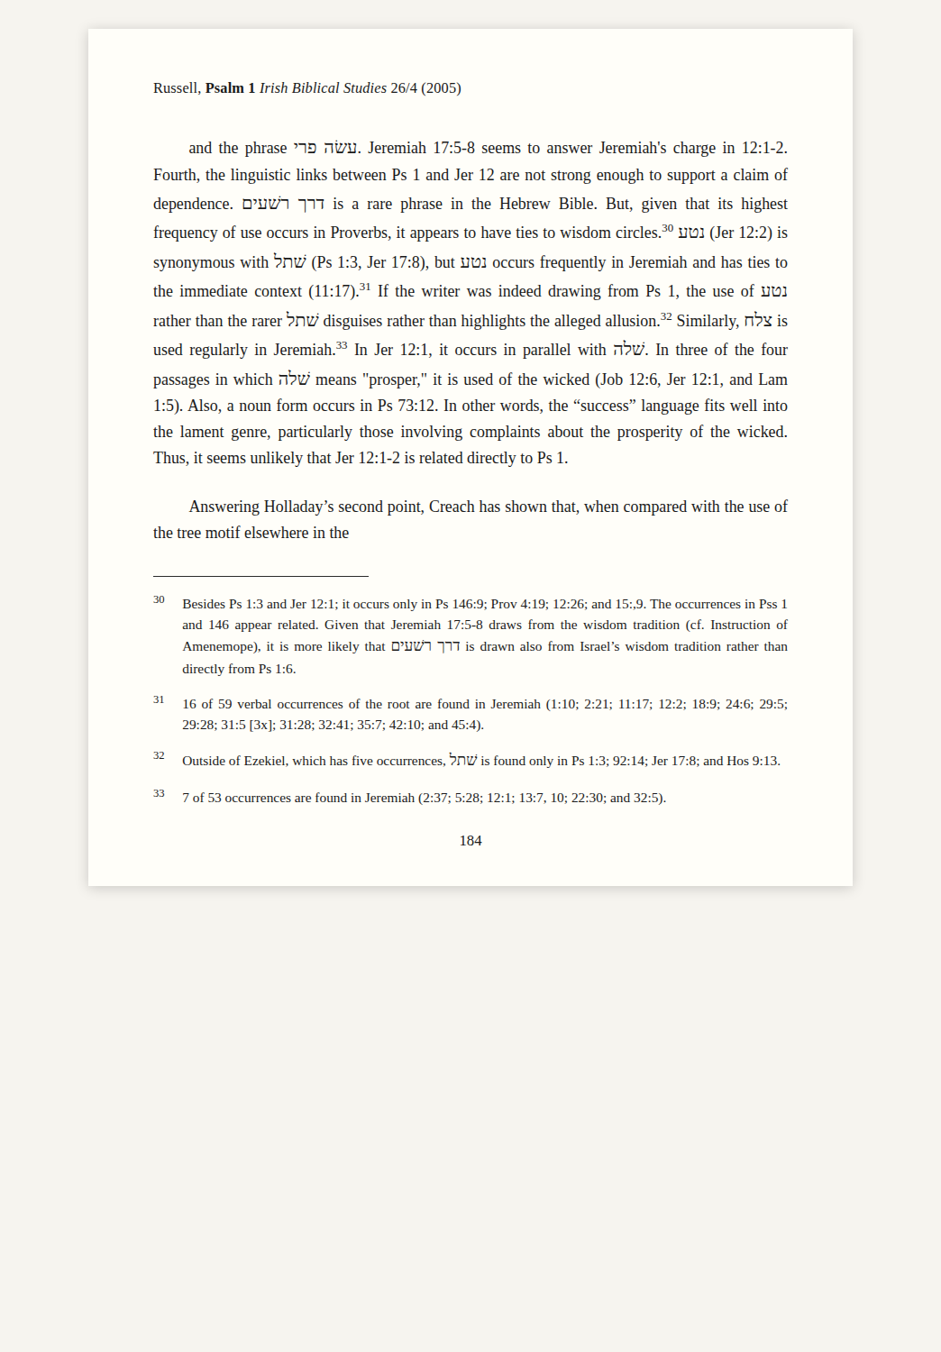Russell, Psalm 1 Irish Biblical Studies 26/4 (2005)
and the phrase עשׂה פרי. Jeremiah 17:5-8 seems to answer Jeremiah's charge in 12:1-2. Fourth, the linguistic links between Ps 1 and Jer 12 are not strong enough to support a claim of dependence. דרך רשׁעים is a rare phrase in the Hebrew Bible. But, given that its highest frequency of use occurs in Proverbs, it appears to have ties to wisdom circles.30 נטע (Jer 12:2) is synonymous with שׁתל (Ps 1:3, Jer 17:8), but נטע occurs frequently in Jeremiah and has ties to the immediate context (11:17).31 If the writer was indeed drawing from Ps 1, the use of נטע rather than the rarer שׁתל disguises rather than highlights the alleged allusion.32 Similarly, צלח is used regularly in Jeremiah.33 In Jer 12:1, it occurs in parallel with שׁלה. In three of the four passages in which שׁלה means "prosper," it is used of the wicked (Job 12:6, Jer 12:1, and Lam 1:5). Also, a noun form occurs in Ps 73:12. In other words, the “success” language fits well into the lament genre, particularly those involving complaints about the prosperity of the wicked. Thus, it seems unlikely that Jer 12:1-2 is related directly to Ps 1.
Answering Holladay’s second point, Creach has shown that, when compared with the use of the tree motif elsewhere in the
30 Besides Ps 1:3 and Jer 12:1; it occurs only in Ps 146:9; Prov 4:19; 12:26; and 15:,9. The occurrences in Pss 1 and 146 appear related. Given that Jeremiah 17:5-8 draws from the wisdom tradition (cf. Instruction of Amenemope), it is more likely that דרך רשׁעים is drawn also from Israel’s wisdom tradition rather than directly from Ps 1:6.
31 16 of 59 verbal occurrences of the root are found in Jeremiah (1:10; 2:21; 11:17; 12:2; 18:9; 24:6; 29:5; 29:28; 31:5 [3x]; 31:28; 32:41; 35:7; 42:10; and 45:4).
32 Outside of Ezekiel, which has five occurrences, שׁתל is found only in Ps 1:3; 92:14; Jer 17:8; and Hos 9:13.
33 7 of 53 occurrences are found in Jeremiah (2:37; 5:28; 12:1; 13:7, 10; 22:30; and 32:5).
184